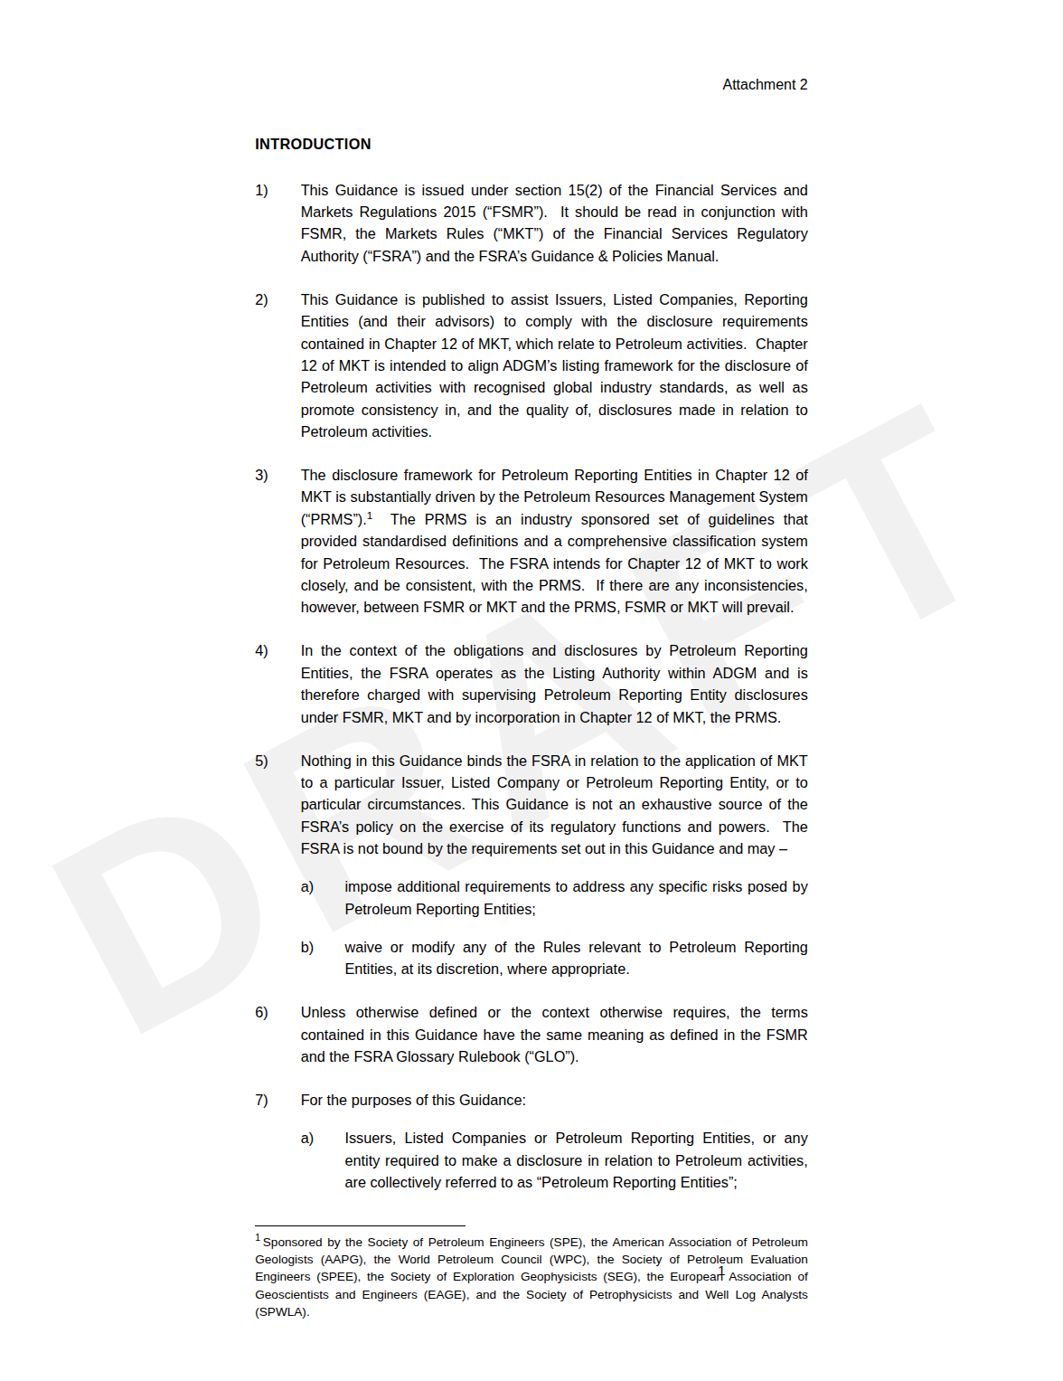DRAFT
Attachment 2
INTRODUCTION
1) This Guidance is issued under section 15(2) of the Financial Services and Markets Regulations 2015 (“FSMR”). It should be read in conjunction with FSMR, the Markets Rules (“MKT”) of the Financial Services Regulatory Authority (“FSRA”) and the FSRA’s Guidance & Policies Manual.
2) This Guidance is published to assist Issuers, Listed Companies, Reporting Entities (and their advisors) to comply with the disclosure requirements contained in Chapter 12 of MKT, which relate to Petroleum activities. Chapter 12 of MKT is intended to align ADGM’s listing framework for the disclosure of Petroleum activities with recognised global industry standards, as well as promote consistency in, and the quality of, disclosures made in relation to Petroleum activities.
3) The disclosure framework for Petroleum Reporting Entities in Chapter 12 of MKT is substantially driven by the Petroleum Resources Management System (“PRMS”).1 The PRMS is an industry sponsored set of guidelines that provided standardised definitions and a comprehensive classification system for Petroleum Resources. The FSRA intends for Chapter 12 of MKT to work closely, and be consistent, with the PRMS. If there are any inconsistencies, however, between FSMR or MKT and the PRMS, FSMR or MKT will prevail.
4) In the context of the obligations and disclosures by Petroleum Reporting Entities, the FSRA operates as the Listing Authority within ADGM and is therefore charged with supervising Petroleum Reporting Entity disclosures under FSMR, MKT and by incorporation in Chapter 12 of MKT, the PRMS.
5) Nothing in this Guidance binds the FSRA in relation to the application of MKT to a particular Issuer, Listed Company or Petroleum Reporting Entity, or to particular circumstances. This Guidance is not an exhaustive source of the FSRA’s policy on the exercise of its regulatory functions and powers. The FSRA is not bound by the requirements set out in this Guidance and may –
a) impose additional requirements to address any specific risks posed by Petroleum Reporting Entities;
b) waive or modify any of the Rules relevant to Petroleum Reporting Entities, at its discretion, where appropriate.
6) Unless otherwise defined or the context otherwise requires, the terms contained in this Guidance have the same meaning as defined in the FSMR and the FSRA Glossary Rulebook (“GLO”).
7) For the purposes of this Guidance:
a) Issuers, Listed Companies or Petroleum Reporting Entities, or any entity required to make a disclosure in relation to Petroleum activities, are collectively referred to as “Petroleum Reporting Entities”;
1 Sponsored by the Society of Petroleum Engineers (SPE), the American Association of Petroleum Geologists (AAPG), the World Petroleum Council (WPC), the Society of Petroleum Evaluation Engineers (SPEE), the Society of Exploration Geophysicists (SEG), the European Association of Geoscientists and Engineers (EAGE), and the Society of Petrophysicists and Well Log Analysts (SPWLA).
1